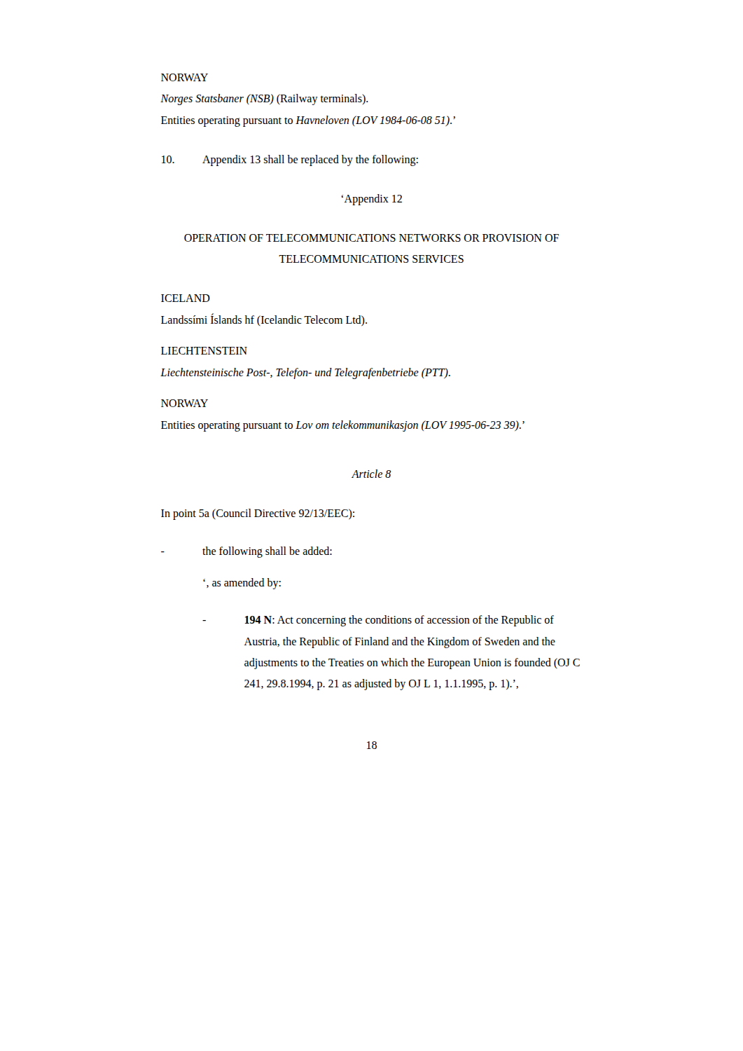NORWAY
Norges Statsbaner (NSB) (Railway terminals).
Entities operating pursuant to Havneloven (LOV 1984-06-08 51).’
10.
Appendix 13 shall be replaced by the following:
‘Appendix 12
OPERATION OF TELECOMMUNICATIONS NETWORKS OR PROVISION OF
TELECOMMUNICATIONS SERVICES
ICELAND
Landssími Íslands hf (Icelandic Telecom Ltd).
LIECHTENSTEIN
Liechtensteinische Post-, Telefon- und Telegrafenbetriebe (PTT).
NORWAY
Entities operating pursuant to Lov om telekommunikasjon (LOV 1995-06-23 39).’
Article 8
In point 5a (Council Directive 92/13/EEC):
-
the following shall be added:
‘, as amended by:
-
194 N: Act concerning the conditions of accession of the Republic of Austria, the Republic of Finland and the Kingdom of Sweden and the adjustments to the Treaties on which the European Union is founded (OJ C 241, 29.8.1994, p. 21 as adjusted by OJ L 1, 1.1.1995, p. 1).’,
18